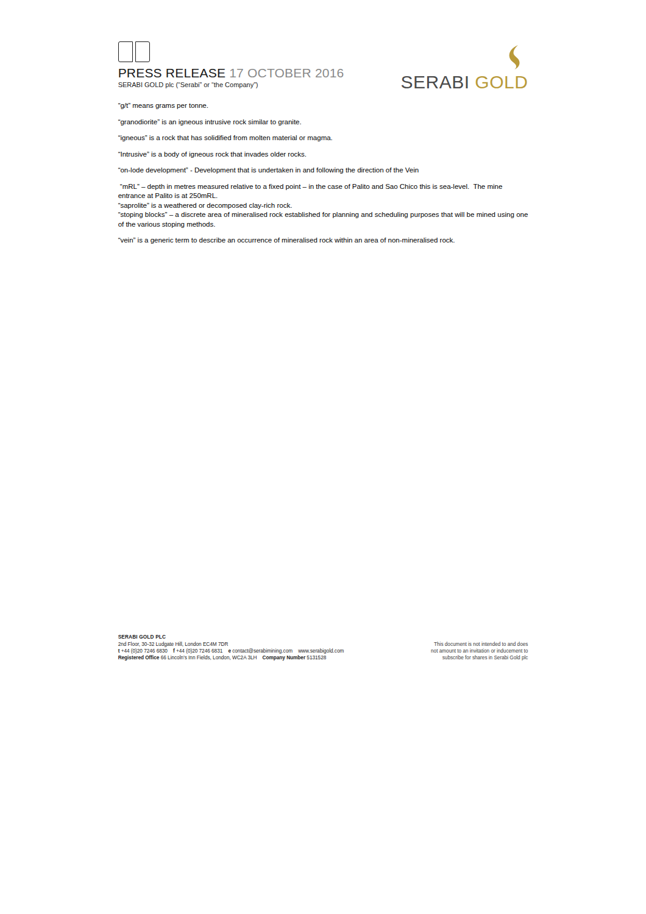PRESS RELEASE 17 OCTOBER 2016
SERABI GOLD plc (“Serabi” or “the Company”)
SERABI GOLD
“g/t” means grams per tonne.
“granodiorite” is an igneous intrusive rock similar to granite.
“igneous” is a rock that has solidified from molten material or magma.
“Intrusive” is a body of igneous rock that invades older rocks.
“on-lode development” - Development that is undertaken in and following the direction of the Vein
“mRL” – depth in metres measured relative to a fixed point – in the case of Palito and Sao Chico this is sea-level. The mine entrance at Palito is at 250mRL.
“saprolite” is a weathered or decomposed clay-rich rock.
“stoping blocks” – a discrete area of mineralised rock established for planning and scheduling purposes that will be mined using one of the various stoping methods.
“vein” is a generic term to describe an occurrence of mineralised rock within an area of non-mineralised rock.
SERABI GOLD PLC
2nd Floor, 30-32 Ludgate Hill, London EC4M 7DR
t +44 (0)20 7246 6830 f +44 (0)20 7246 6831 e contact@serabimining.com www.serabigold.com
Registered Office 66 Lincoln’s Inn Fields, London, WC2A 3LH Company Number 5131528
This document is not intended to and does
not amount to an invitation or inducement to
subscribe for shares in Serabi Gold plc